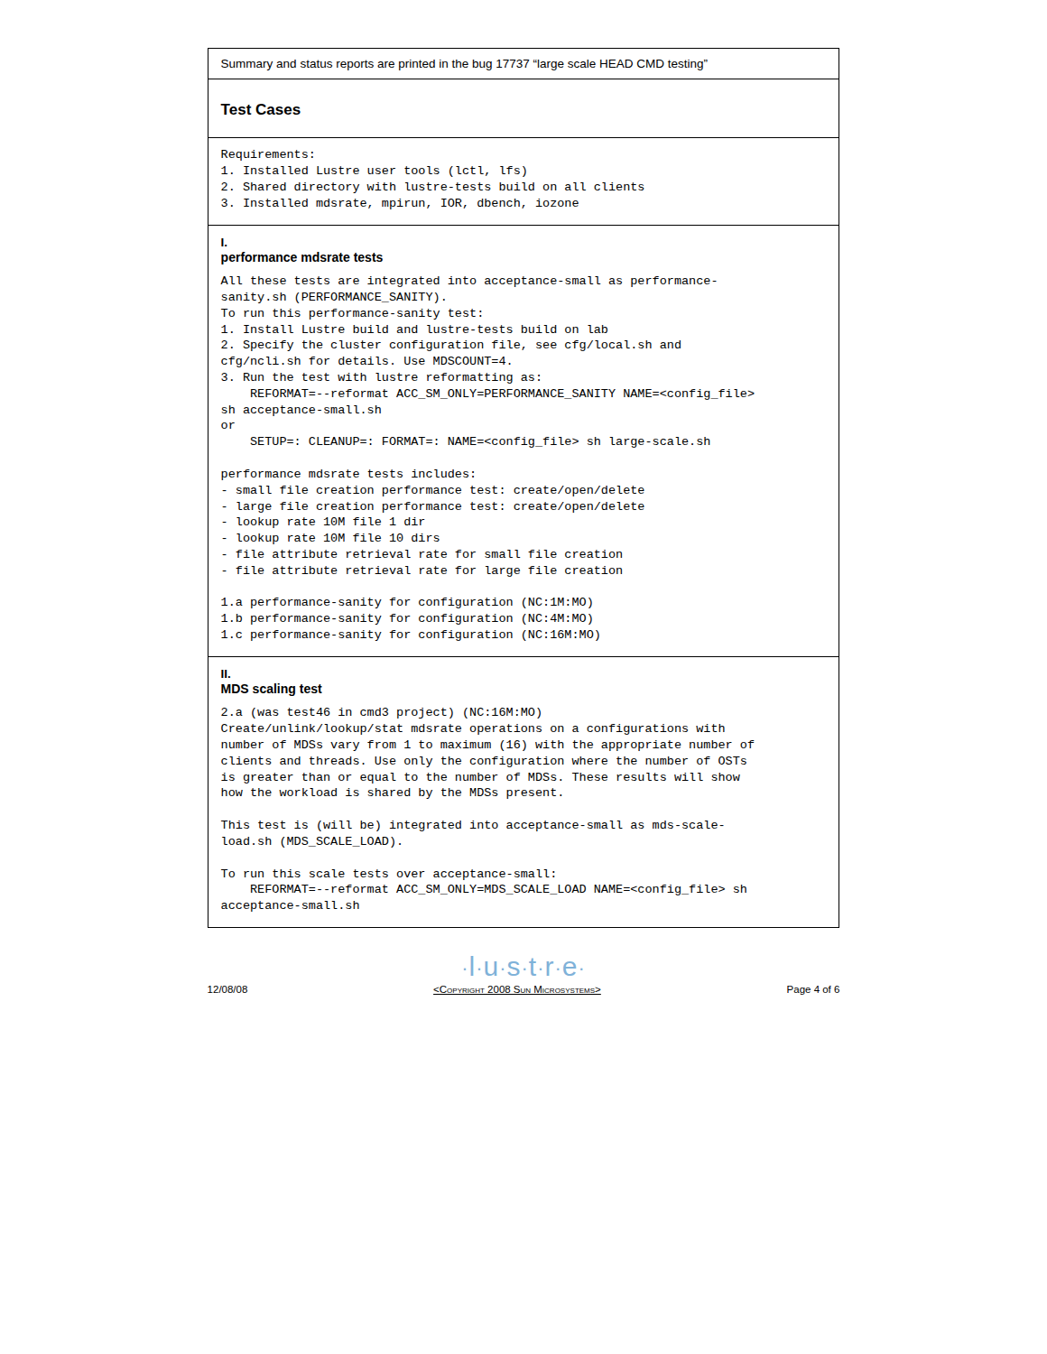Summary and status reports are printed in the bug 17737 “large scale HEAD CMD testing”
Test Cases
Requirements:
1. Installed Lustre user tools (lctl, lfs)
2. Shared directory with lustre-tests build on all clients
3. Installed mdsrate, mpirun, IOR, dbench, iozone
I.
performance mdsrate tests
All these tests are integrated into acceptance-small as performance-
sanity.sh (PERFORMANCE_SANITY).
To run this performance-sanity test:
1. Install Lustre build and lustre-tests build on lab
2. Specify the cluster configuration file, see cfg/local.sh and
cfg/ncli.sh for details. Use MDSCOUNT=4.
3. Run the test with lustre reformatting as:
    REFORMAT=--reformat ACC_SM_ONLY=PERFORMANCE_SANITY NAME=<config_file>
sh acceptance-small.sh
or
    SETUP=: CLEANUP=: FORMAT=: NAME=<config_file> sh large-scale.sh

performance mdsrate tests includes:
- small file creation performance test: create/open/delete
- large file creation performance test: create/open/delete
- lookup rate 10M file 1 dir
- lookup rate 10M file 10 dirs
- file attribute retrieval rate for small file creation
- file attribute retrieval rate for large file creation

1.a performance-sanity for configuration (NC:1M:MO)
1.b performance-sanity for configuration (NC:4M:MO)
1.c performance-sanity for configuration (NC:16M:MO)
II.
MDS scaling test
2.a (was test46 in cmd3 project) (NC:16M:MO)
Create/unlink/lookup/stat mdsrate operations on a configurations with
number of MDSs vary from 1 to maximum (16) with the appropriate number of
clients and threads. Use only the configuration where the number of OSTs
is greater than or equal to the number of MDSs. These results will show
how the workload is shared by the MDSs present.

This test is (will be) integrated into acceptance-small as mds-scale-
load.sh (MDS_SCALE_LOAD).

To run this scale tests over acceptance-small:
    REFORMAT=--reformat ACC_SM_ONLY=MDS_SCALE_LOAD NAME=<config_file> sh
acceptance-small.sh
·l·u·s·t·r·e·
12/08/08
<Copyright 2008 Sun Microsystems>
Page 4 of 6